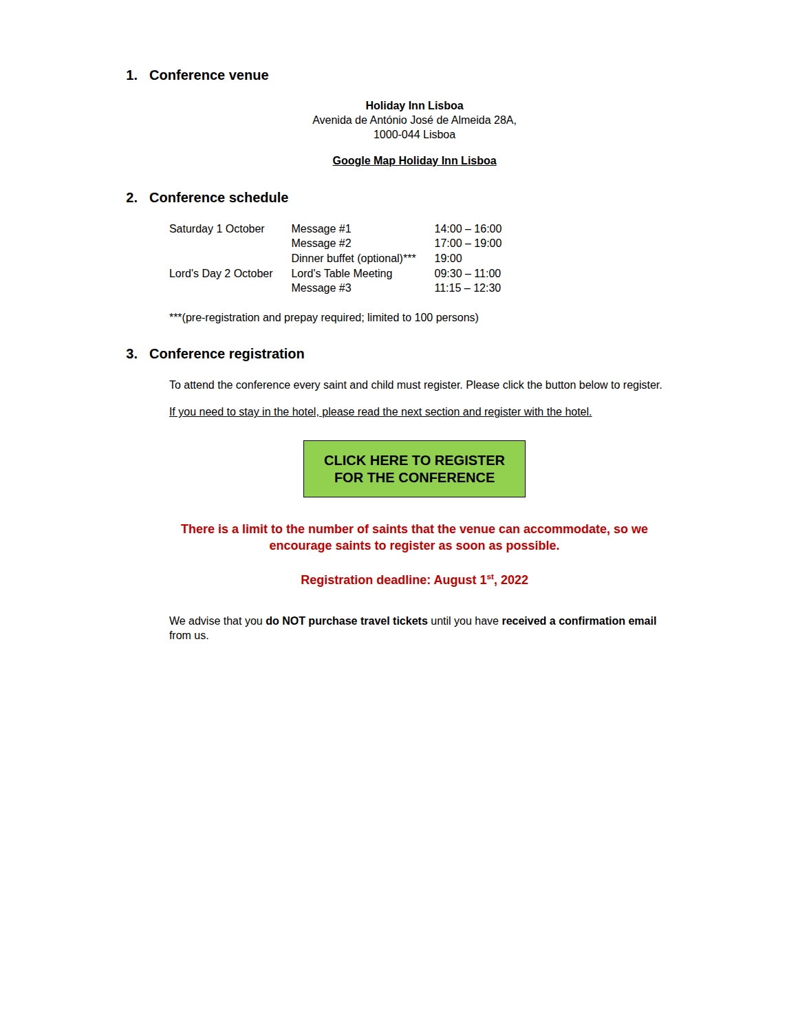Conference venue
Holiday Inn Lisboa
Avenida de António José de Almeida 28A,
1000-044 Lisboa
Google Map Holiday Inn Lisboa
Conference schedule
| Saturday 1 October | Message #1 | 14:00 – 16:00 |
| | Message #2 | 17:00 – 19:00 |
| | Dinner buffet (optional)*** | 19:00 |
| Lord's Day 2 October | Lord's Table Meeting | 09:30 – 11:00 |
| | Message #3 | 11:15 – 12:30 |
***(pre-registration and prepay required; limited to 100 persons)
Conference registration
To attend the conference every saint and child must register. Please click the button below to register.
If you need to stay in the hotel, please read the next section and register with the hotel.
CLICK HERE TO REGISTER
FOR THE CONFERENCE
There is a limit to the number of saints that the venue can accommodate, so we encourage saints to register as soon as possible.
Registration deadline: August 1st, 2022
We advise that you do NOT purchase travel tickets until you have received a confirmation email from us.